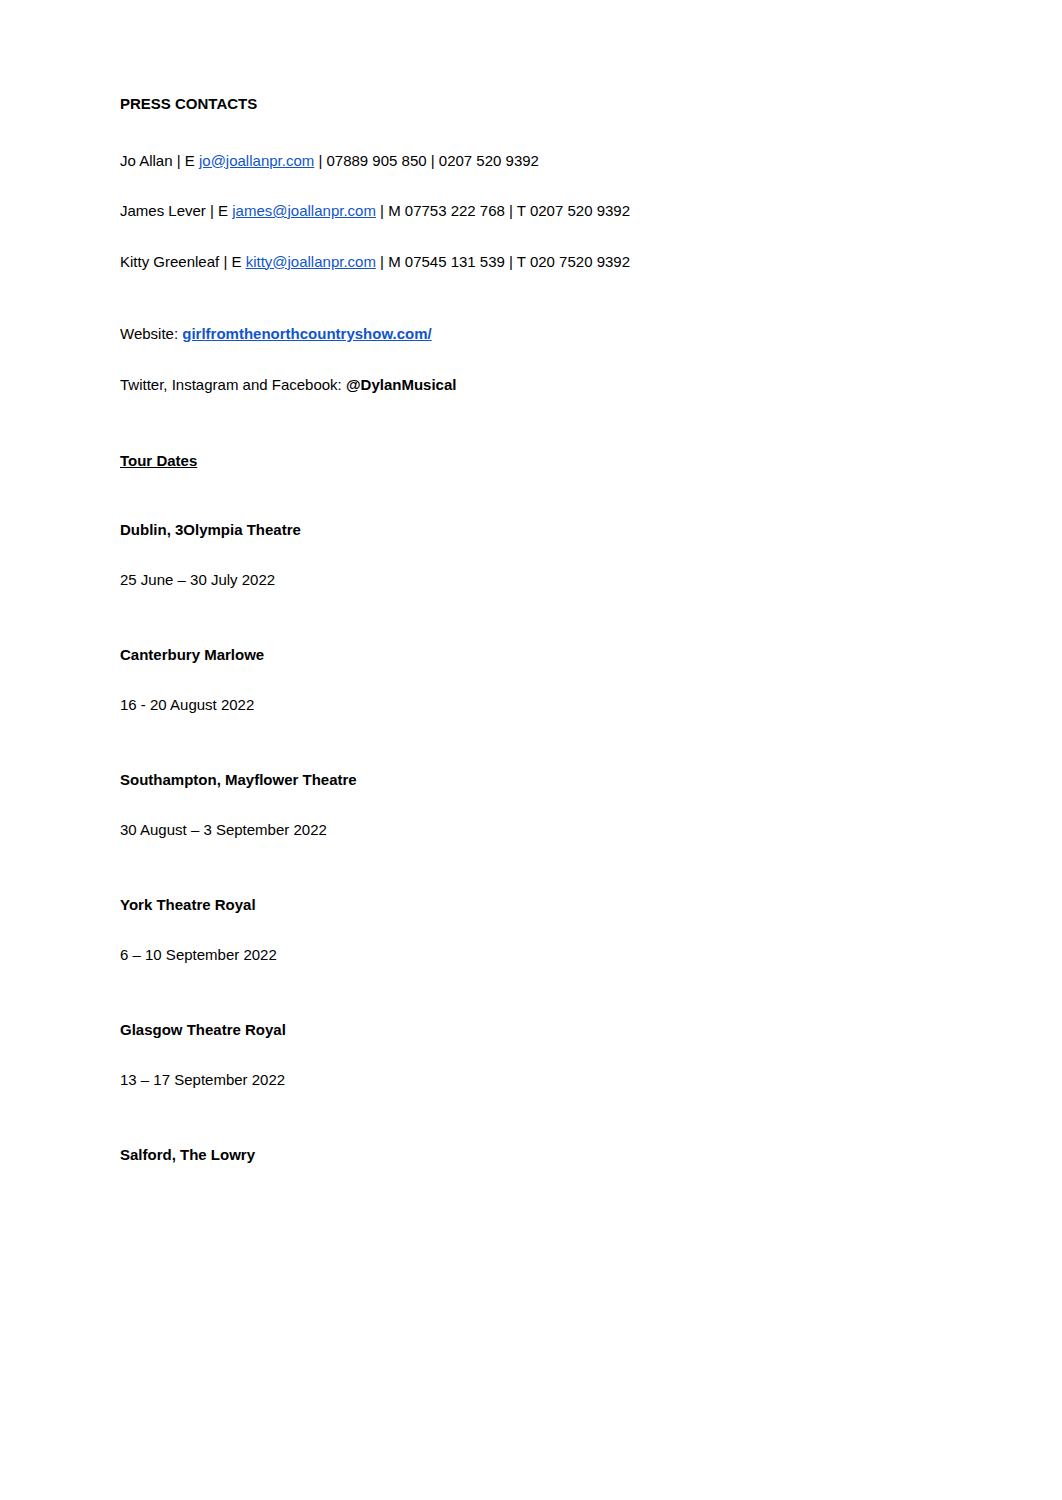PRESS CONTACTS
Jo Allan | E jo@joallanpr.com | 07889 905 850 | 0207 520 9392
James Lever | E james@joallanpr.com | M 07753 222 768 | T 0207 520 9392
Kitty Greenleaf | E kitty@joallanpr.com | M 07545 131 539 | T 020 7520 9392
Website: girlfromthenorthcountryshow.com/
Twitter, Instagram and Facebook: @DylanMusical
Tour Dates
Dublin, 3Olympia Theatre
25 June – 30 July 2022
Canterbury Marlowe
16 - 20 August 2022
Southampton, Mayflower Theatre
30 August – 3 September 2022
York Theatre Royal
6 – 10 September 2022
Glasgow Theatre Royal
13 – 17 September 2022
Salford, The Lowry